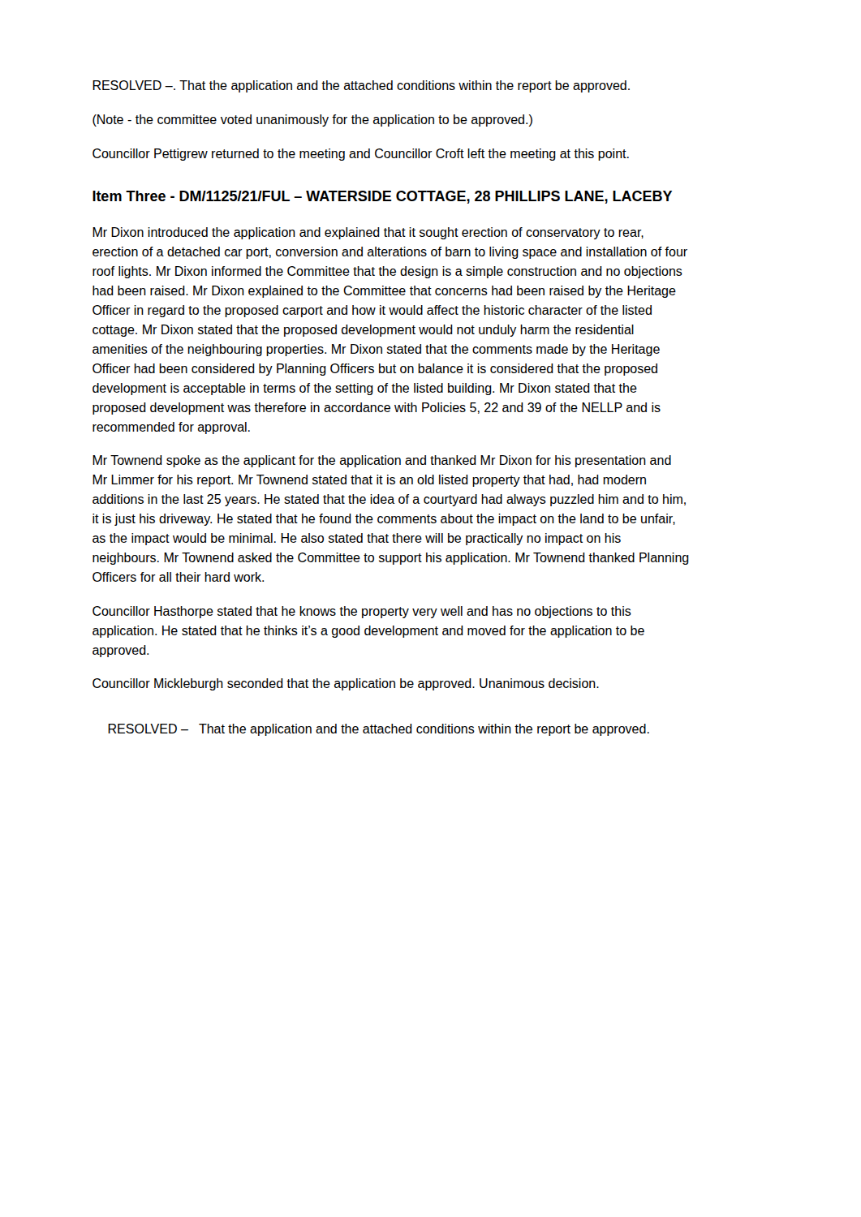RESOLVED –. That the application and the attached conditions within the report be approved.
(Note - the committee voted unanimously for the application to be approved.)
Councillor Pettigrew returned to the meeting and Councillor Croft left the meeting at this point.
Item Three - DM/1125/21/FUL – WATERSIDE COTTAGE, 28 PHILLIPS LANE, LACEBY
Mr Dixon introduced the application and explained that it sought erection of conservatory to rear, erection of a detached car port, conversion and alterations of barn to living space and installation of four roof lights. Mr Dixon informed the Committee that the design is a simple construction and no objections had been raised. Mr Dixon explained to the Committee that concerns had been raised by the Heritage Officer in regard to the proposed carport and how it would affect the historic character of the listed cottage. Mr Dixon stated that the proposed development would not unduly harm the residential amenities of the neighbouring properties. Mr Dixon stated that the comments made by the Heritage Officer had been considered by Planning Officers but on balance it is considered that the proposed development is acceptable in terms of the setting of the listed building. Mr Dixon stated that the proposed development was therefore in accordance with Policies 5, 22 and 39 of the NELLP and is recommended for approval.
Mr Townend spoke as the applicant for the application and thanked Mr Dixon for his presentation and Mr Limmer for his report. Mr Townend stated that it is an old listed property that had, had modern additions in the last 25 years. He stated that the idea of a courtyard had always puzzled him and to him, it is just his driveway. He stated that he found the comments about the impact on the land to be unfair, as the impact would be minimal. He also stated that there will be practically no impact on his neighbours. Mr Townend asked the Committee to support his application. Mr Townend thanked Planning Officers for all their hard work.
Councillor Hasthorpe stated that he knows the property very well and has no objections to this application. He stated that he thinks it’s a good development and moved for the application to be approved.
Councillor Mickleburgh seconded that the application be approved. Unanimous decision.
RESOLVED – That the application and the attached conditions within the report be approved.